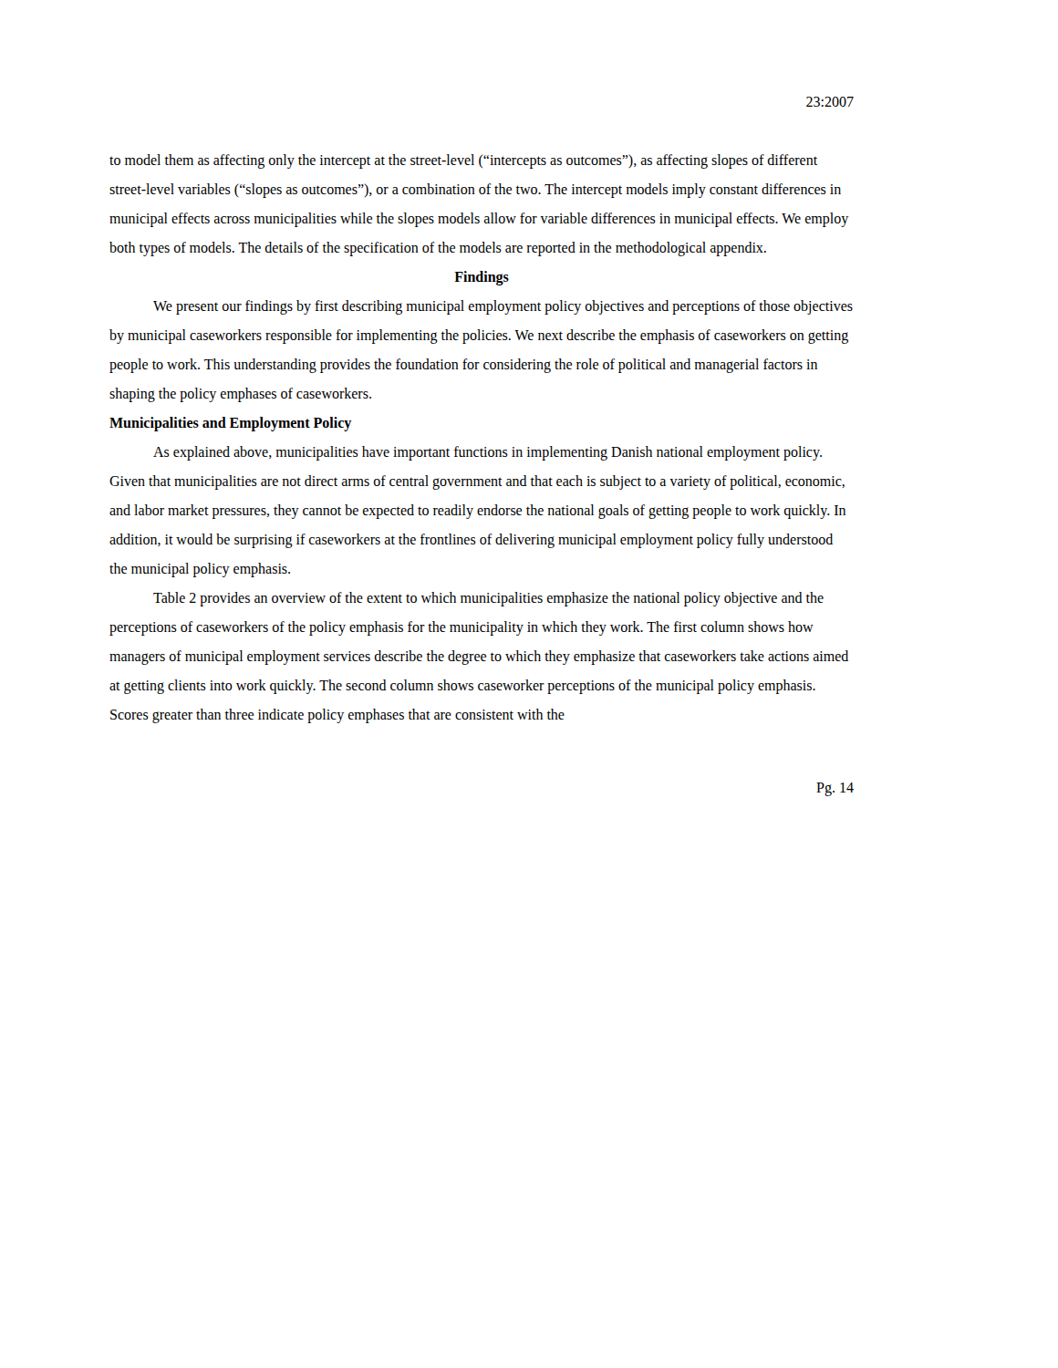23:2007
to model them as affecting only the intercept at the street-level (“intercepts as outcomes”), as affecting slopes of different street-level variables (“slopes as outcomes”), or a combination of the two. The intercept models imply constant differences in municipal effects across municipalities while the slopes models allow for variable differences in municipal effects. We employ both types of models. The details of the specification of the models are reported in the methodological appendix.
Findings
We present our findings by first describing municipal employment policy objectives and perceptions of those objectives by municipal caseworkers responsible for implementing the policies. We next describe the emphasis of caseworkers on getting people to work. This understanding provides the foundation for considering the role of political and managerial factors in shaping the policy emphases of caseworkers.
Municipalities and Employment Policy
As explained above, municipalities have important functions in implementing Danish national employment policy. Given that municipalities are not direct arms of central government and that each is subject to a variety of political, economic, and labor market pressures, they cannot be expected to readily endorse the national goals of getting people to work quickly. In addition, it would be surprising if caseworkers at the frontlines of delivering municipal employment policy fully understood the municipal policy emphasis.
Table 2 provides an overview of the extent to which municipalities emphasize the national policy objective and the perceptions of caseworkers of the policy emphasis for the municipality in which they work. The first column shows how managers of municipal employment services describe the degree to which they emphasize that caseworkers take actions aimed at getting clients into work quickly. The second column shows caseworker perceptions of the municipal policy emphasis. Scores greater than three indicate policy emphases that are consistent with the
Pg. 14